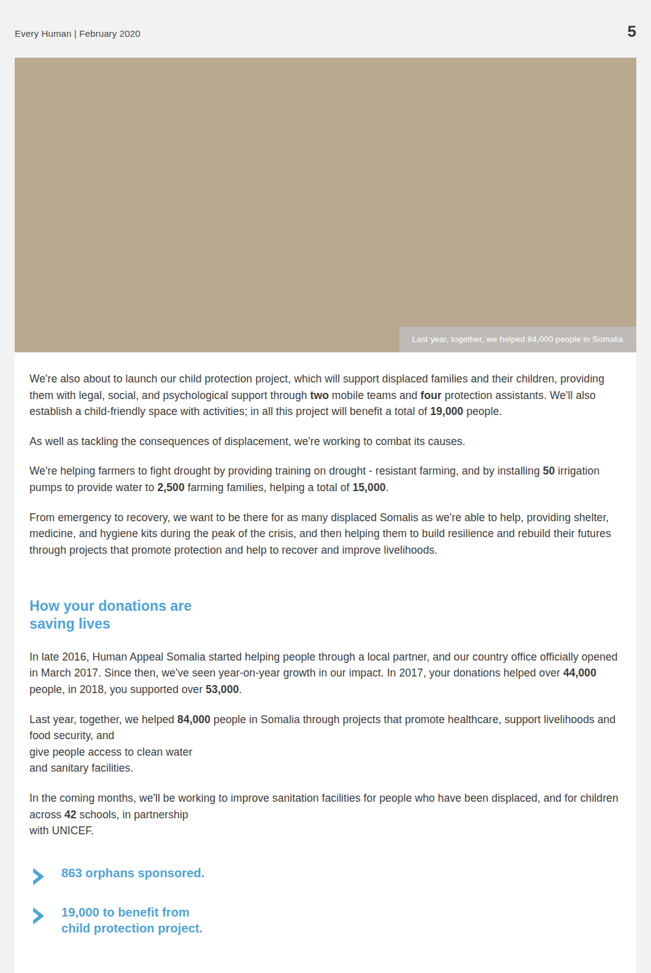Every Human | February 2020
5
Last year, together, we helped 84,000 people in Somalia.
We're also about to launch our child protection project, which will support displaced families and their children, providing them with legal, social, and psychological support through two mobile teams and four protection assistants. We'll also establish a child-friendly space with activities; in all this project will benefit a total of 19,000 people.
As well as tackling the consequences of displacement, we're working to combat its causes.
We're helping farmers to fight drought by providing training on drought - resistant farming, and by installing 50 irrigation pumps to provide water to 2,500 farming families, helping a total of 15,000.
From emergency to recovery, we want to be there for as many displaced Somalis as we're able to help, providing shelter, medicine, and hygiene kits during the peak of the crisis, and then helping them to build resilience and rebuild their futures through projects that promote protection and help to recover and improve livelihoods.
How your donations are
saving lives
In late 2016, Human Appeal Somalia started helping people through a local partner, and our country office officially opened in March 2017. Since then, we've seen year-on-year growth in our impact. In 2017, your donations helped over 44,000 people, in 2018, you supported over 53,000.
Last year, together, we helped 84,000 people in Somalia through projects that promote healthcare, support livelihoods and food security, and
give people access to clean water
and sanitary facilities.
In the coming months, we'll be working to improve sanitation facilities for people who have been displaced, and for children across 42 schools, in partnership
with UNICEF.
863 orphans sponsored.
19,000 to benefit from
child protection project.